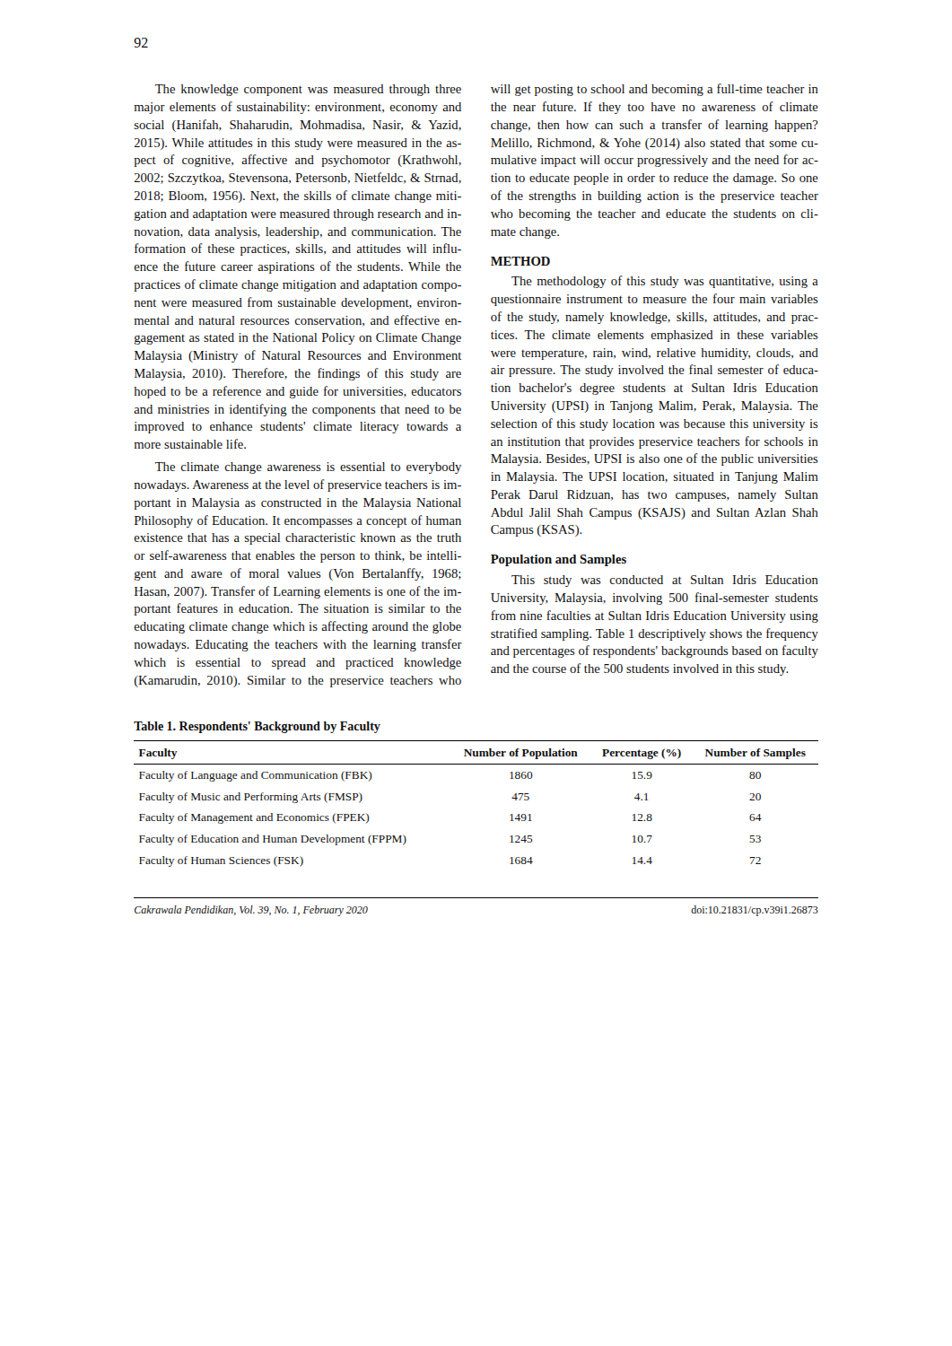92
The knowledge component was measured through three major elements of sustainability: environment, economy and social (Hanifah, Shaharudin, Mohmadisa, Nasir, & Yazid, 2015). While attitudes in this study were measured in the aspect of cognitive, affective and psychomotor (Krathwohl, 2002; Szczytkoa, Stevensona, Petersonb, Nietfeldc, & Strnad, 2018; Bloom, 1956). Next, the skills of climate change mitigation and adaptation were measured through research and innovation, data analysis, leadership, and communication. The formation of these practices, skills, and attitudes will influence the future career aspirations of the students. While the practices of climate change mitigation and adaptation component were measured from sustainable development, environmental and natural resources conservation, and effective engagement as stated in the National Policy on Climate Change Malaysia (Ministry of Natural Resources and Environment Malaysia, 2010). Therefore, the findings of this study are hoped to be a reference and guide for universities, educators and ministries in identifying the components that need to be improved to enhance students' climate literacy towards a more sustainable life.
The climate change awareness is essential to everybody nowadays. Awareness at the level of preservice teachers is important in Malaysia as constructed in the Malaysia National Philosophy of Education. It encompasses a concept of human existence that has a special characteristic known as the truth or self-awareness that enables the person to think, be intelligent and aware of moral values (Von Bertalanffy, 1968; Hasan, 2007). Transfer of Learning elements is one of the important features in education. The situation is similar to the educating climate change which is affecting around the globe nowadays. Educating the teachers with the learning transfer which is essential to spread and practiced knowledge (Kamarudin, 2010). Similar to the preservice teachers who will get posting to school and becoming a full-time teacher in the near future. If they too have no awareness of climate change, then how can such a transfer of learning happen? Melillo, Richmond, & Yohe (2014) also stated that some cumulative impact will occur progressively and the need for action to educate people in order to reduce the damage. So one of the strengths in building action is the preservice teacher who becoming the teacher and educate the students on climate change.
Method
The methodology of this study was quantitative, using a questionnaire instrument to measure the four main variables of the study, namely knowledge, skills, attitudes, and practices. The climate elements emphasized in these variables were temperature, rain, wind, relative humidity, clouds, and air pressure. The study involved the final semester of education bachelor's degree students at Sultan Idris Education University (UPSI) in Tanjong Malim, Perak, Malaysia. The selection of this study location was because this university is an institution that provides preservice teachers for schools in Malaysia. Besides, UPSI is also one of the public universities in Malaysia. The UPSI location, situated in Tanjung Malim Perak Darul Ridzuan, has two campuses, namely Sultan Abdul Jalil Shah Campus (KSAJS) and Sultan Azlan Shah Campus (KSAS).
Population and Samples
This study was conducted at Sultan Idris Education University, Malaysia, involving 500 final-semester students from nine faculties at Sultan Idris Education University using stratified sampling. Table 1 descriptively shows the frequency and percentages of respondents' backgrounds based on faculty and the course of the 500 students involved in this study.
Table 1. Respondents' Background by Faculty
| Faculty | Number of Population | Percentage (%) | Number of Samples |
| --- | --- | --- | --- |
| Faculty of Language and Communication (FBK) | 1860 | 15.9 | 80 |
| Faculty of Music and Performing Arts (FMSP) | 475 | 4.1 | 20 |
| Faculty of Management and Economics (FPEK) | 1491 | 12.8 | 64 |
| Faculty of Education and Human Development (FPPM) | 1245 | 10.7 | 53 |
| Faculty of Human Sciences (FSK) | 1684 | 14.4 | 72 |
Cakrawala Pendidikan, Vol. 39, No. 1, February 2020
doi:10.21831/cp.v39i1.26873